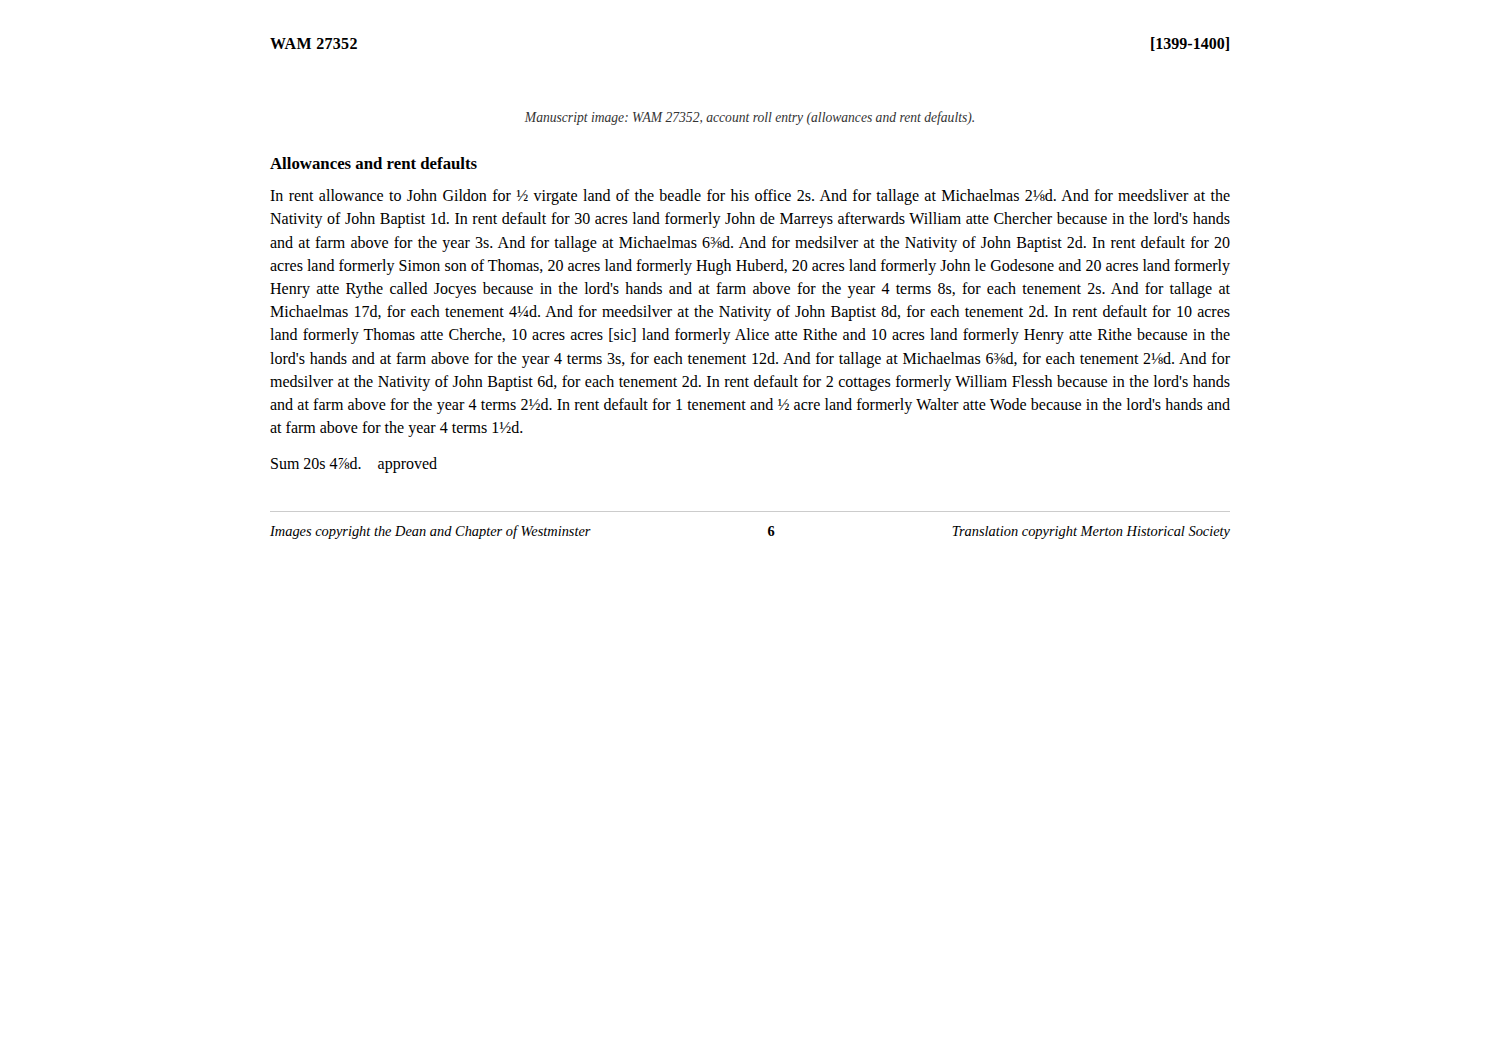WAM 27352 [1399-1400]
Manuscript image: WAM 27352, account roll entry (allowances and rent defaults).
Allowances and rent defaults
In rent allowance to John Gildon for ½ virgate land of the beadle for his office 2s. And for tallage at Michaelmas 2⅛d. And for meedsliver at the Nativity of John Baptist 1d. In rent default for 30 acres land formerly John de Marreys afterwards William atte Chercher because in the lord's hands and at farm above for the year 3s. And for tallage at Michaelmas 6⅜d. And for medsilver at the Nativity of John Baptist 2d. In rent default for 20 acres land formerly Simon son of Thomas, 20 acres land formerly Hugh Huberd, 20 acres land formerly John le Godesone and 20 acres land formerly Henry atte Rythe called Jocyes because in the lord's hands and at farm above for the year 4 terms 8s, for each tenement 2s. And for tallage at Michaelmas 17d, for each tenement 4¼d. And for meedsilver at the Nativity of John Baptist 8d, for each tenement 2d. In rent default for 10 acres land formerly Thomas atte Cherche, 10 acres acres [sic] land formerly Alice atte Rithe and 10 acres land formerly Henry atte Rithe because in the lord's hands and at farm above for the year 4 terms 3s, for each tenement 12d. And for tallage at Michaelmas 6⅜d, for each tenement 2⅛d. And for medsilver at the Nativity of John Baptist 6d, for each tenement 2d. In rent default for 2 cottages formerly William Flessh because in the lord's hands and at farm above for the year 4 terms 2½d. In rent default for 1 tenement and ½ acre land formerly Walter atte Wode because in the lord's hands and at farm above for the year 4 terms 1½d.
Sum 20s 4⅞d. approved
Images copyright the Dean and Chapter of Westminster 6 Translation copyright Merton Historical Society